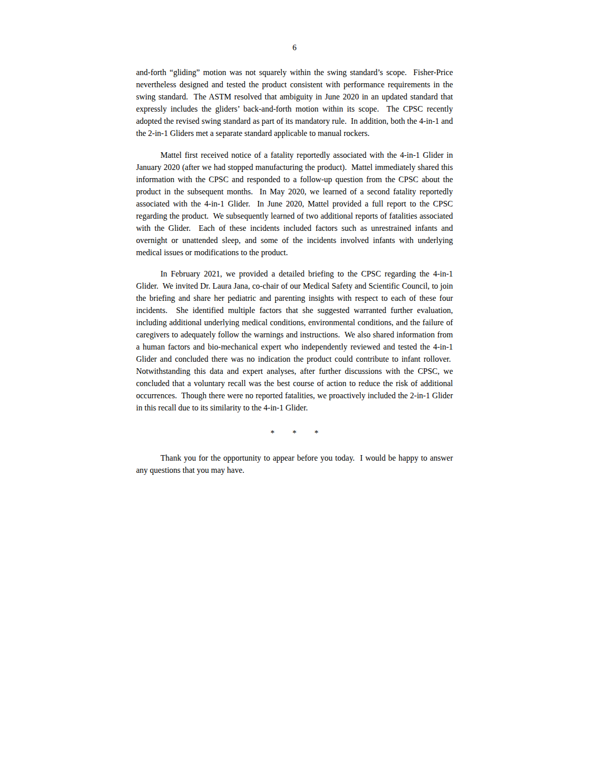6
and-forth “gliding” motion was not squarely within the swing standard’s scope. Fisher-Price nevertheless designed and tested the product consistent with performance requirements in the swing standard. The ASTM resolved that ambiguity in June 2020 in an updated standard that expressly includes the gliders’ back-and-forth motion within its scope. The CPSC recently adopted the revised swing standard as part of its mandatory rule. In addition, both the 4-in-1 and the 2-in-1 Gliders met a separate standard applicable to manual rockers.
Mattel first received notice of a fatality reportedly associated with the 4-in-1 Glider in January 2020 (after we had stopped manufacturing the product). Mattel immediately shared this information with the CPSC and responded to a follow-up question from the CPSC about the product in the subsequent months. In May 2020, we learned of a second fatality reportedly associated with the 4-in-1 Glider. In June 2020, Mattel provided a full report to the CPSC regarding the product. We subsequently learned of two additional reports of fatalities associated with the Glider. Each of these incidents included factors such as unrestrained infants and overnight or unattended sleep, and some of the incidents involved infants with underlying medical issues or modifications to the product.
In February 2021, we provided a detailed briefing to the CPSC regarding the 4-in-1 Glider. We invited Dr. Laura Jana, co-chair of our Medical Safety and Scientific Council, to join the briefing and share her pediatric and parenting insights with respect to each of these four incidents. She identified multiple factors that she suggested warranted further evaluation, including additional underlying medical conditions, environmental conditions, and the failure of caregivers to adequately follow the warnings and instructions. We also shared information from a human factors and bio-mechanical expert who independently reviewed and tested the 4-in-1 Glider and concluded there was no indication the product could contribute to infant rollover. Notwithstanding this data and expert analyses, after further discussions with the CPSC, we concluded that a voluntary recall was the best course of action to reduce the risk of additional occurrences. Though there were no reported fatalities, we proactively included the 2-in-1 Glider in this recall due to its similarity to the 4-in-1 Glider.
***
Thank you for the opportunity to appear before you today. I would be happy to answer any questions that you may have.